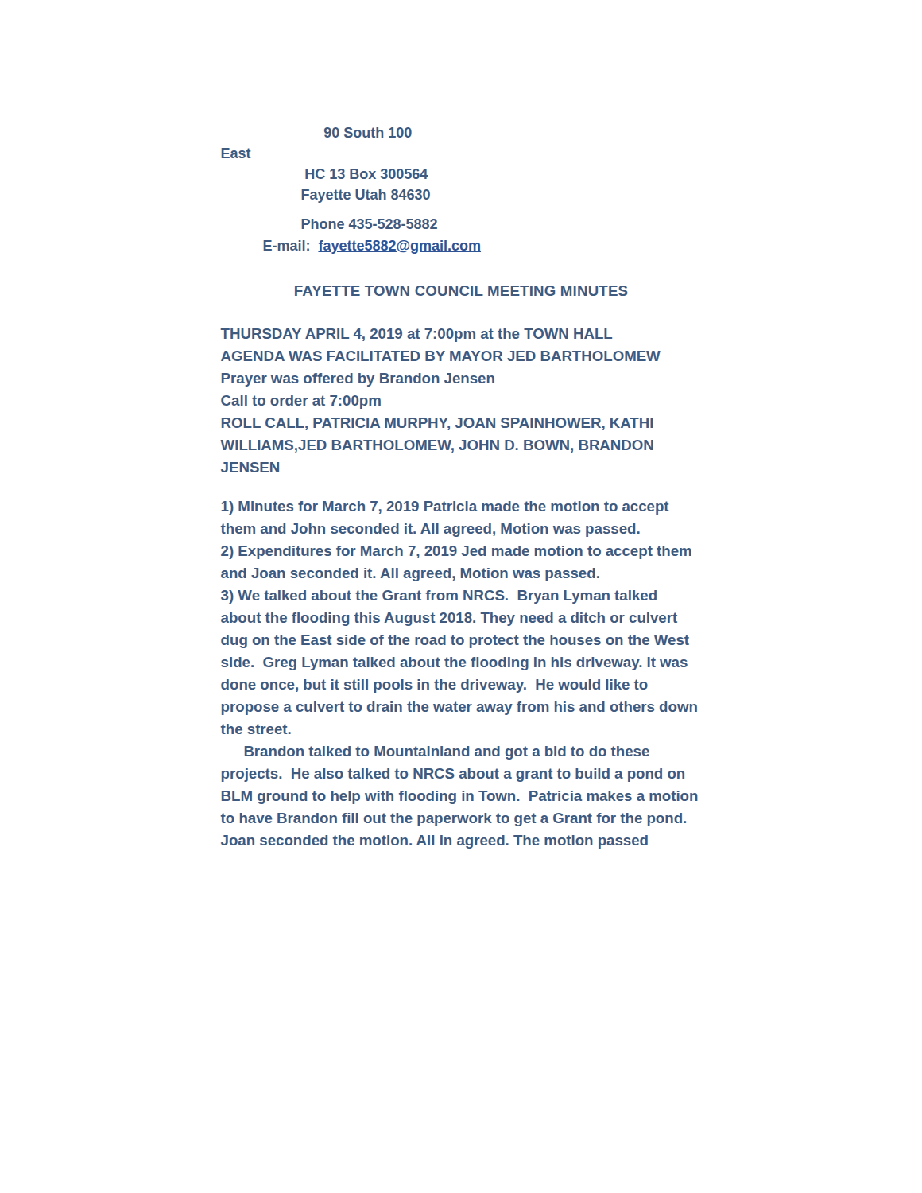90 South 100
East
HC 13 Box 300564
Fayette Utah 84630
Phone 435-528-5882
E-mail: fayette5882@gmail.com
FAYETTE TOWN COUNCIL MEETING MINUTES
THURSDAY APRIL 4, 2019 at 7:00pm at the TOWN HALL
AGENDA WAS FACILITATED BY MAYOR JED BARTHOLOMEW
Prayer was offered by Brandon Jensen
Call to order at 7:00pm
ROLL CALL, PATRICIA MURPHY, JOAN SPAINHOWER, KATHI WILLIAMS,JED BARTHOLOMEW, JOHN D. BOWN, BRANDON JENSEN
1) Minutes for March 7, 2019 Patricia made the motion to accept them and John seconded it. All agreed, Motion was passed.
2) Expenditures for March 7, 2019 Jed made motion to accept them and Joan seconded it. All agreed, Motion was passed.
3) We talked about the Grant from NRCS. Bryan Lyman talked about the flooding this August 2018. They need a ditch or culvert dug on the East side of the road to protect the houses on the West side. Greg Lyman talked about the flooding in his driveway. It was done once, but it still pools in the driveway. He would like to propose a culvert to drain the water away from his and others down the street.
Brandon talked to Mountainland and got a bid to do these projects. He also talked to NRCS about a grant to build a pond on BLM ground to help with flooding in Town. Patricia makes a motion to have Brandon fill out the paperwork to get a Grant for the pond. Joan seconded the motion. All in agreed. The motion passed